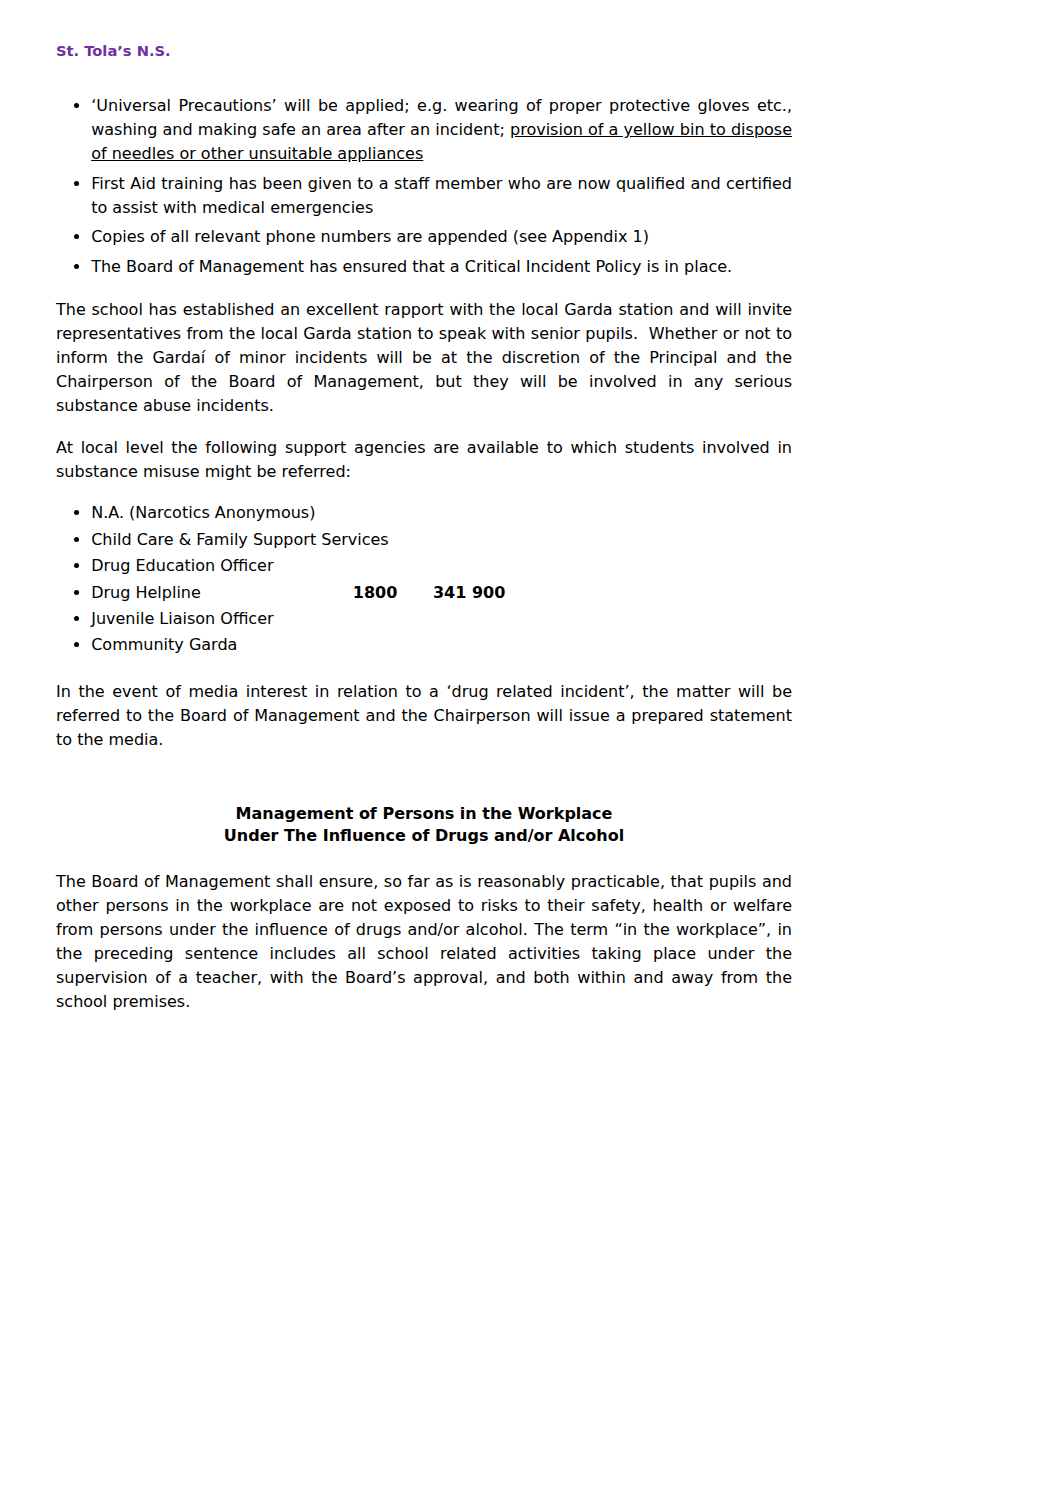St. Tola’s N.S.
‘Universal Precautions’ will be applied; e.g. wearing of proper protective gloves etc., washing and making safe an area after an incident; provision of a yellow bin to dispose of needles or other unsuitable appliances
First Aid training has been given to a staff member who are now qualified and certified to assist with medical emergencies
Copies of all relevant phone numbers are appended (see Appendix 1)
The Board of Management has ensured that a Critical Incident Policy is in place.
The school has established an excellent rapport with the local Garda station and will invite representatives from the local Garda station to speak with senior pupils. Whether or not to inform the Gardaí of minor incidents will be at the discretion of the Principal and the Chairperson of the Board of Management, but they will be involved in any serious substance abuse incidents.
At local level the following support agencies are available to which students involved in substance misuse might be referred:
N.A. (Narcotics Anonymous)
Child Care & Family Support Services
Drug Education Officer
Drug Helpline1800 341 900
Juvenile Liaison Officer
Community Garda
In the event of media interest in relation to a ‘drug related incident’, the matter will be referred to the Board of Management and the Chairperson will issue a prepared statement to the media.
Management of Persons in the Workplace
Under The Influence of Drugs and/or Alcohol
The Board of Management shall ensure, so far as is reasonably practicable, that pupils and other persons in the workplace are not exposed to risks to their safety, health or welfare from persons under the influence of drugs and/or alcohol. The term “in the workplace”, in the preceding sentence includes all school related activities taking place under the supervision of a teacher, with the Board’s approval, and both within and away from the school premises.